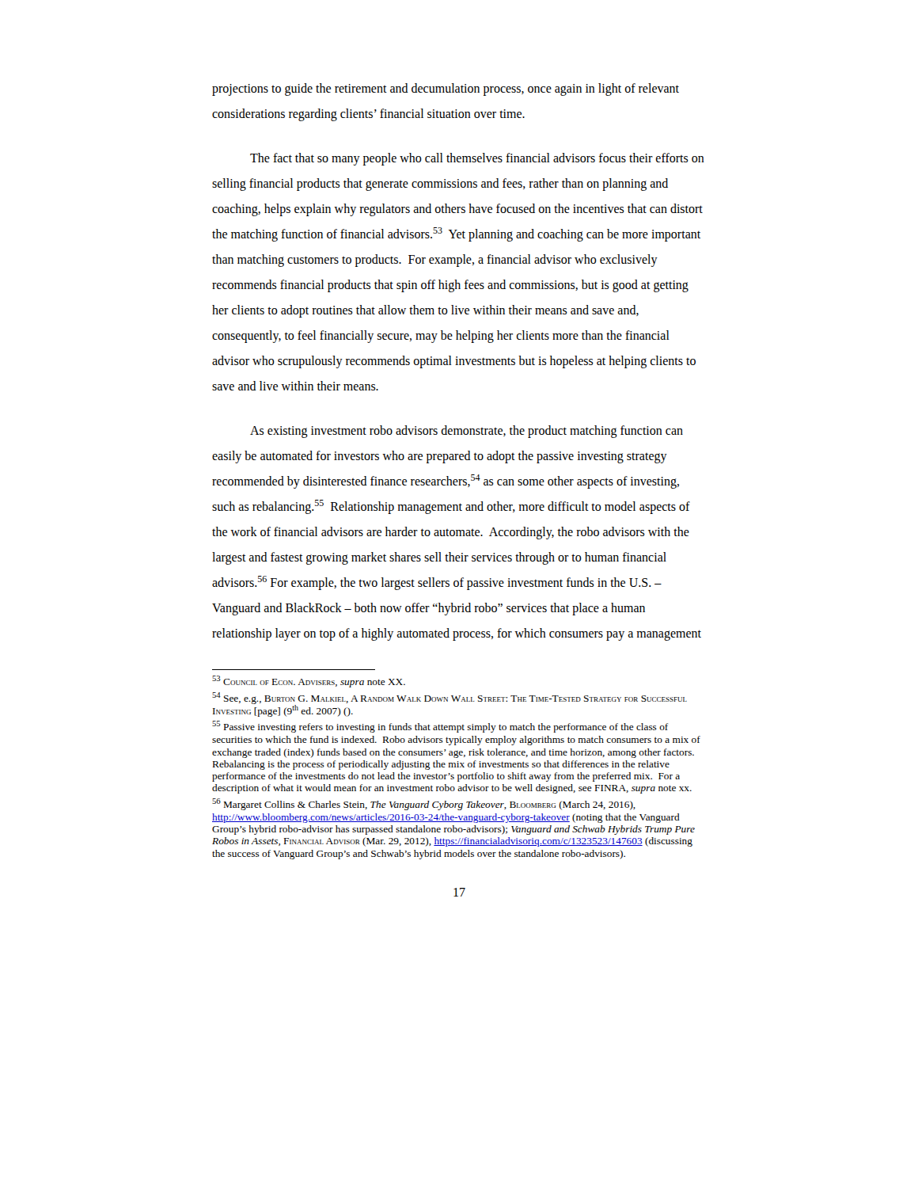projections to guide the retirement and decumulation process, once again in light of relevant considerations regarding clients’ financial situation over time.
The fact that so many people who call themselves financial advisors focus their efforts on selling financial products that generate commissions and fees, rather than on planning and coaching, helps explain why regulators and others have focused on the incentives that can distort the matching function of financial advisors.53 Yet planning and coaching can be more important than matching customers to products. For example, a financial advisor who exclusively recommends financial products that spin off high fees and commissions, but is good at getting her clients to adopt routines that allow them to live within their means and save and, consequently, to feel financially secure, may be helping her clients more than the financial advisor who scrupulously recommends optimal investments but is hopeless at helping clients to save and live within their means.
As existing investment robo advisors demonstrate, the product matching function can easily be automated for investors who are prepared to adopt the passive investing strategy recommended by disinterested finance researchers,54 as can some other aspects of investing, such as rebalancing.55 Relationship management and other, more difficult to model aspects of the work of financial advisors are harder to automate. Accordingly, the robo advisors with the largest and fastest growing market shares sell their services through or to human financial advisors.56 For example, the two largest sellers of passive investment funds in the U.S. – Vanguard and BlackRock – both now offer “hybrid robo” services that place a human relationship layer on top of a highly automated process, for which consumers pay a management
53 Council of Econ. Advisers, supra note XX.
54 See, e.g., Burton G. Malkiel, A Random Walk Down Wall Street: The Time-Tested Strategy for Successful Investing [page] (9th ed. 2007) ().
55 Passive investing refers to investing in funds that attempt simply to match the performance of the class of securities to which the fund is indexed. Robo advisors typically employ algorithms to match consumers to a mix of exchange traded (index) funds based on the consumers’ age, risk tolerance, and time horizon, among other factors. Rebalancing is the process of periodically adjusting the mix of investments so that differences in the relative performance of the investments do not lead the investor’s portfolio to shift away from the preferred mix. For a description of what it would mean for an investment robo advisor to be well designed, see FINRA, supra note xx.
56 Margaret Collins & Charles Stein, The Vanguard Cyborg Takeover, Bloomberg (March 24, 2016), http://www.bloomberg.com/news/articles/2016-03-24/the-vanguard-cyborg-takeover (noting that the Vanguard Group’s hybrid robo-advisor has surpassed standalone robo-advisors); Vanguard and Schwab Hybrids Trump Pure Robos in Assets, Financial Advisor (Mar. 29, 2012), https://financialadvisoriq.com/c/1323523/147603 (discussing the success of Vanguard Group’s and Schwab’s hybrid models over the standalone robo-advisors).
17